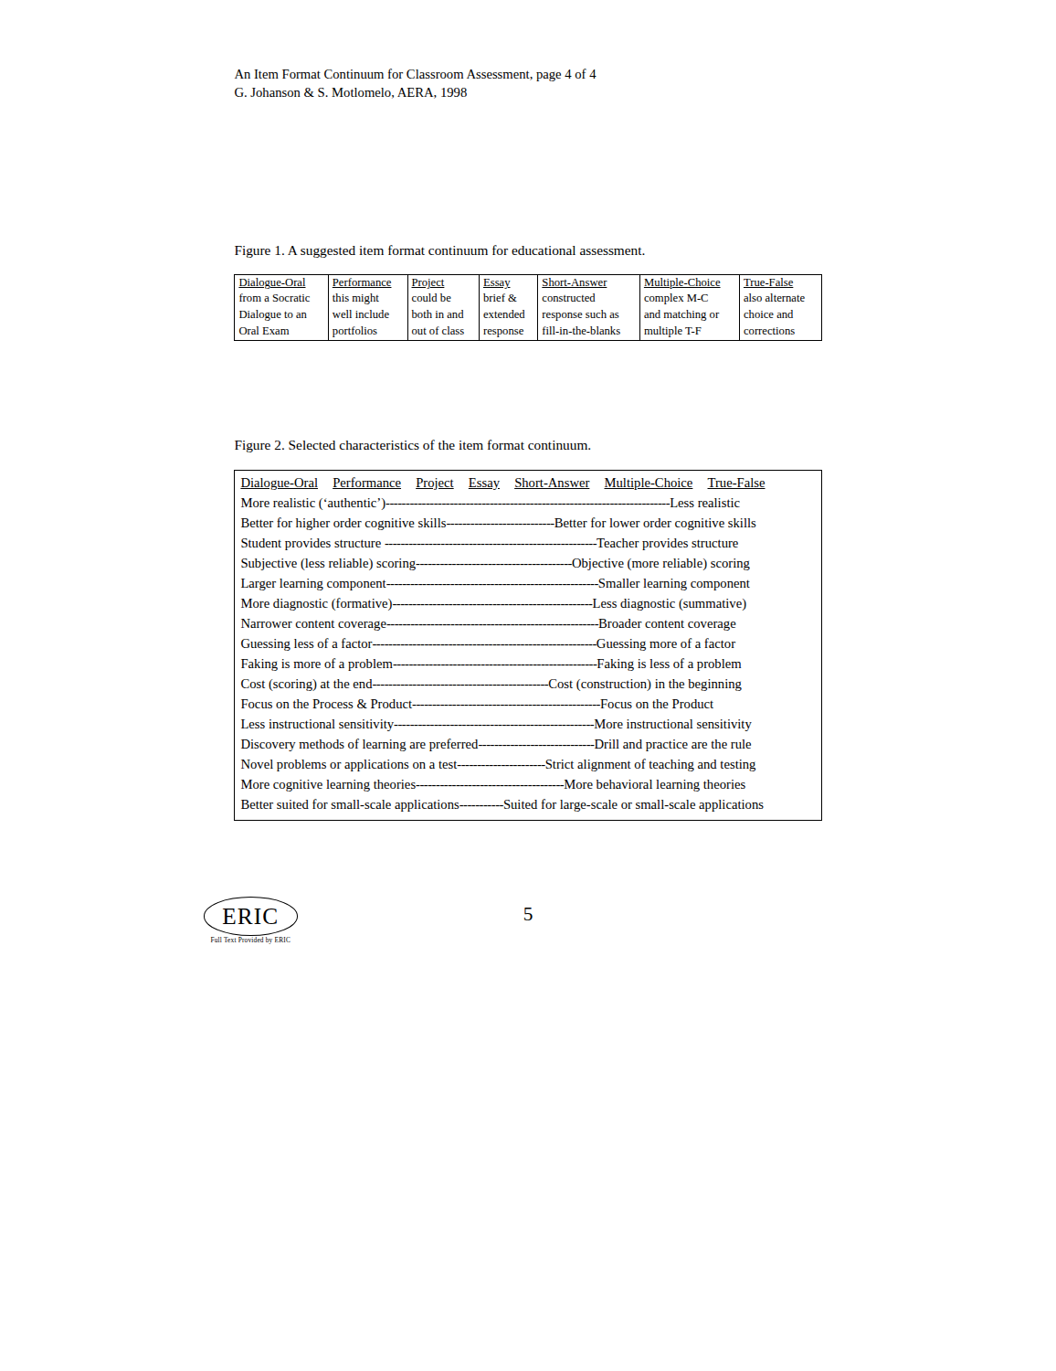An Item Format Continuum for Classroom Assessment, page 4 of 4
G. Johanson & S. Motlomelo, AERA, 1998
Figure 1. A suggested item format continuum for educational assessment.
| Dialogue-Oral | Performance | Project | Essay | Short-Answer | Multiple-Choice | True-False |
| --- | --- | --- | --- | --- | --- | --- |
| from a Socratic | this might | could be | brief & | constructed | complex M-C | also alternate |
| Dialogue to an | well include | both in and | extended | response such as | and matching or | choice and |
| Oral Exam | portfolios | out of class | response | fill-in-the-blanks | multiple T-F | corrections |
Figure 2. Selected characteristics of the item format continuum.
Dialogue-Oral Performance Project Essay Short-Answer Multiple-Choice True-False
More realistic (‘authentic’)-----------------------------------------------------------------------Less realistic
Better for higher order cognitive skills---------------------------Better for lower order cognitive skills
Student provides structure -----------------------------------------------------Teacher provides structure
Subjective (less reliable) scoring---------------------------------------Objective (more reliable) scoring
Larger learning component-----------------------------------------------------Smaller learning component
More diagnostic (formative)--------------------------------------------------Less diagnostic (summative)
Narrower content coverage-----------------------------------------------------Broader content coverage
Guessing less of a factor--------------------------------------------------------Guessing more of a factor
Faking is more of a problem---------------------------------------------------Faking is less of a problem
Cost (scoring) at the end--------------------------------------------Cost (construction) in the beginning
Focus on the Process & Product-----------------------------------------------Focus on the Product
Less instructional sensitivity--------------------------------------------------More instructional sensitivity
Discovery methods of learning are preferred-----------------------------Drill and practice are the rule
Novel problems or applications on a test----------------------Strict alignment of teaching and testing
More cognitive learning theories-------------------------------------More behavioral learning theories
Better suited for small-scale applications-----------Suited for large-scale or small-scale applications
5
ERIC
Full Text Provided by ERIC